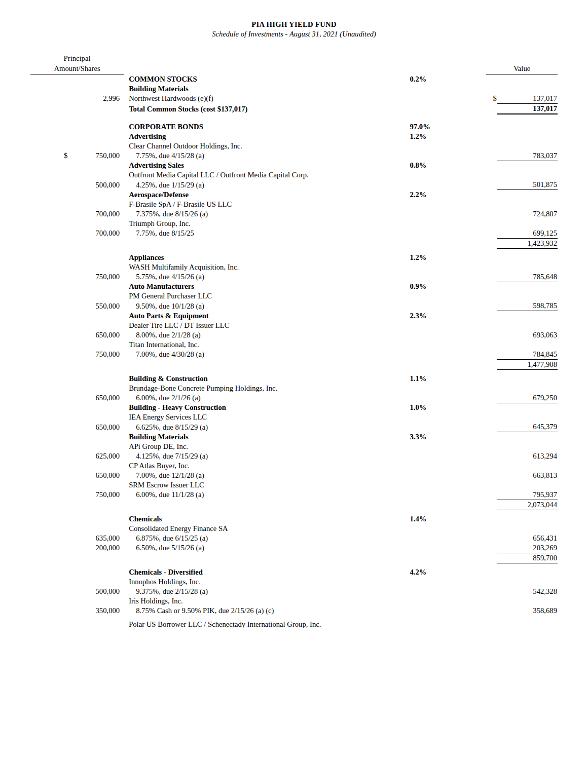PIA HIGH YIELD FUND
Schedule of Investments - August 31, 2021 (Unaudited)
| Principal | | | | | |
| --- | --- | --- | --- | --- | --- |
| Amount/Shares | | | | Value |
| | | | COMMON STOCKS | 0.2% | | | |
| | | | Building Materials | | | | |
| | | 2,996 | Northwest Hardwoods (e)(f) | | | $ | 137,017 |
| | | | Total Common Stocks (cost $137,017) | | | | 137,017 |
| | | | CORPORATE BONDS | 97.0% | | | |
| | | | Advertising | 1.2% | | | |
| | | | Clear Channel Outdoor Holdings, Inc. | | | | |
| | $ | 750,000 | 7.75%, due 4/15/28 (a) | | | | 783,037 |
| | | | Advertising Sales | 0.8% | | | |
| | | | Outfront Media Capital LLC / Outfront Media Capital Corp. | | | | |
| | | 500,000 | 4.25%, due 1/15/29 (a) | | | | 501,875 |
| | | | Aerospace/Defense | 2.2% | | | |
| | | | F-Brasile SpA / F-Brasile US LLC | | | | |
| | | 700,000 | 7.375%, due 8/15/26 (a) | | | | 724,807 |
| | | | Triumph Group, Inc. | | | | |
| | | 700,000 | 7.75%, due 8/15/25 | | | | 699,125 |
| | | | | | | | 1,423,932 |
| | | | Appliances | 1.2% | | | |
| | | | WASH Multifamily Acquisition, Inc. | | | | |
| | | 750,000 | 5.75%, due 4/15/26 (a) | | | | 785,648 |
| | | | Auto Manufacturers | 0.9% | | | |
| | | | PM General Purchaser LLC | | | | |
| | | 550,000 | 9.50%, due 10/1/28 (a) | | | | 598,785 |
| | | | Auto Parts & Equipment | 2.3% | | | |
| | | | Dealer Tire LLC / DT Issuer LLC | | | | |
| | | 650,000 | 8.00%, due 2/1/28 (a) | | | | 693,063 |
| | | | Titan International, Inc. | | | | |
| | | 750,000 | 7.00%, due 4/30/28 (a) | | | | 784,845 |
| | | | | | | | 1,477,908 |
| | | | Building & Construction | 1.1% | | | |
| | | | Brundage-Bone Concrete Pumping Holdings, Inc. | | | | |
| | | 650,000 | 6.00%, due 2/1/26 (a) | | | | 679,250 |
| | | | Building - Heavy Construction | 1.0% | | | |
| | | | IEA Energy Services LLC | | | | |
| | | 650,000 | 6.625%, due 8/15/29 (a) | | | | 645,379 |
| | | | Building Materials | 3.3% | | | |
| | | | APi Group DE, Inc. | | | | |
| | | 625,000 | 4.125%, due 7/15/29 (a) | | | | 613,294 |
| | | | CP Atlas Buyer, Inc. | | | | |
| | | 650,000 | 7.00%, due 12/1/28 (a) | | | | 663,813 |
| | | | SRM Escrow Issuer LLC | | | | |
| | | 750,000 | 6.00%, due 11/1/28 (a) | | | | 795,937 |
| | | | | | | | 2,073,044 |
| | | | Chemicals | 1.4% | | | |
| | | | Consolidated Energy Finance SA | | | | |
| | | 635,000 | 6.875%, due 6/15/25 (a) | | | | 656,431 |
| | | 200,000 | 6.50%, due 5/15/26 (a) | | | | 203,269 |
| | | | | | | | 859,700 |
| | | | Chemicals - Diversified | 4.2% | | | |
| | | | Innophos Holdings, Inc. | | | | |
| | | 500,000 | 9.375%, due 2/15/28 (a) | | | | 542,328 |
| | | | Iris Holdings, Inc. | | | | |
| | | 350,000 | 8.75% Cash or 9.50% PIK, due 2/15/26 (a) (c) | | | | 358,689 |
| | | | Polar US Borrower LLC / Schenectady International Group, Inc. | | | | |